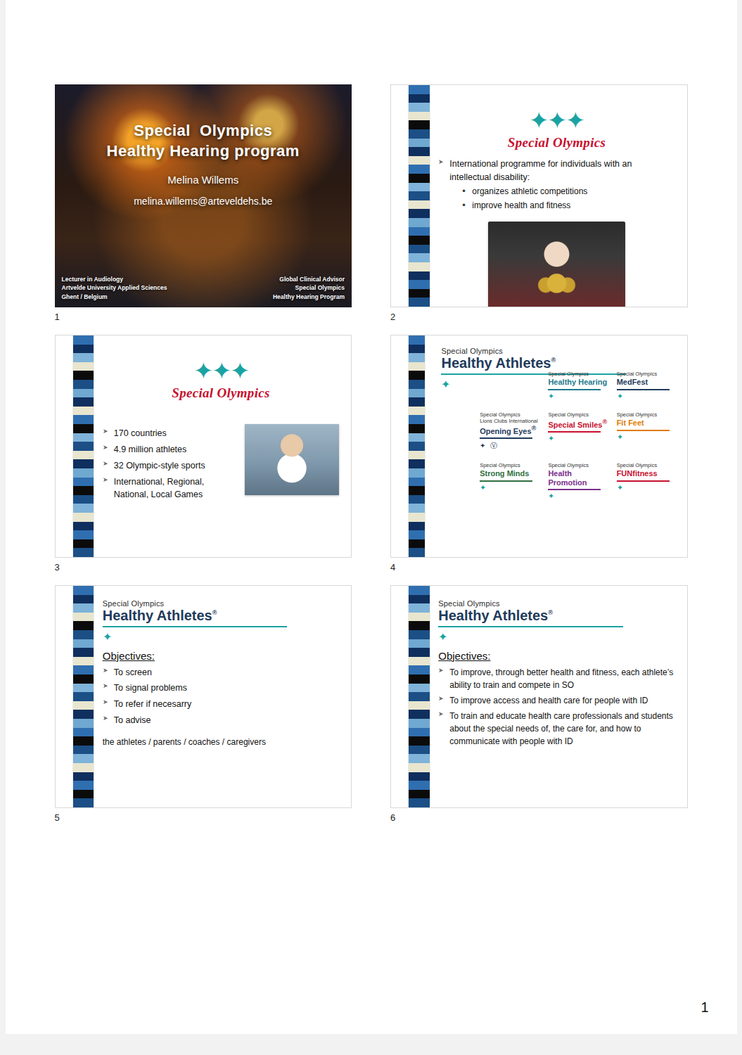Special Olympics
Healthy Hearing program
Melina Willems
melina.willems@arteveldehs.be
Lecturer in Audiology
Artvelde University Applied Sciences
Ghent / Belgium
Global Clinical Advisor
Special Olympics
Healthy Hearing Program
1
✦✦✦
Special Olympics
International programme for individuals with an intellectual disability:
organizes athletic competitions
improve health and fitness
2
✦✦✦
Special Olympics
170 countries
4.9 million athletes
32 Olympic-style sports
International, Regional, National, Local Games
3
Special Olympics
Healthy Athletes®
✦
Special Olympics
Healthy Hearing
✦
Special Olympics
MedFest
✦
Special Olympics
Lions Clubs International
Opening Eyes®
✦ Ⓥ
Special Olympics
Special Smiles®
✦
Special Olympics
Fit Feet
✦
Special Olympics
Strong Minds
✦
Special Olympics
Health Promotion
✦
Special Olympics
FUNfitness
✦
4
Special Olympics
Healthy Athletes®
✦
Objectives:
To screen
To signal problems
To refer if necesarry
To advise
the athletes / parents / coaches / caregivers
5
Special Olympics
Healthy Athletes®
✦
Objectives:
To improve, through better health and fitness, each athlete’s ability to train and compete in SO
To improve access and health care for people with ID
To train and educate health care professionals and students about the special needs of, the care for, and how to communicate with people with ID
6
1